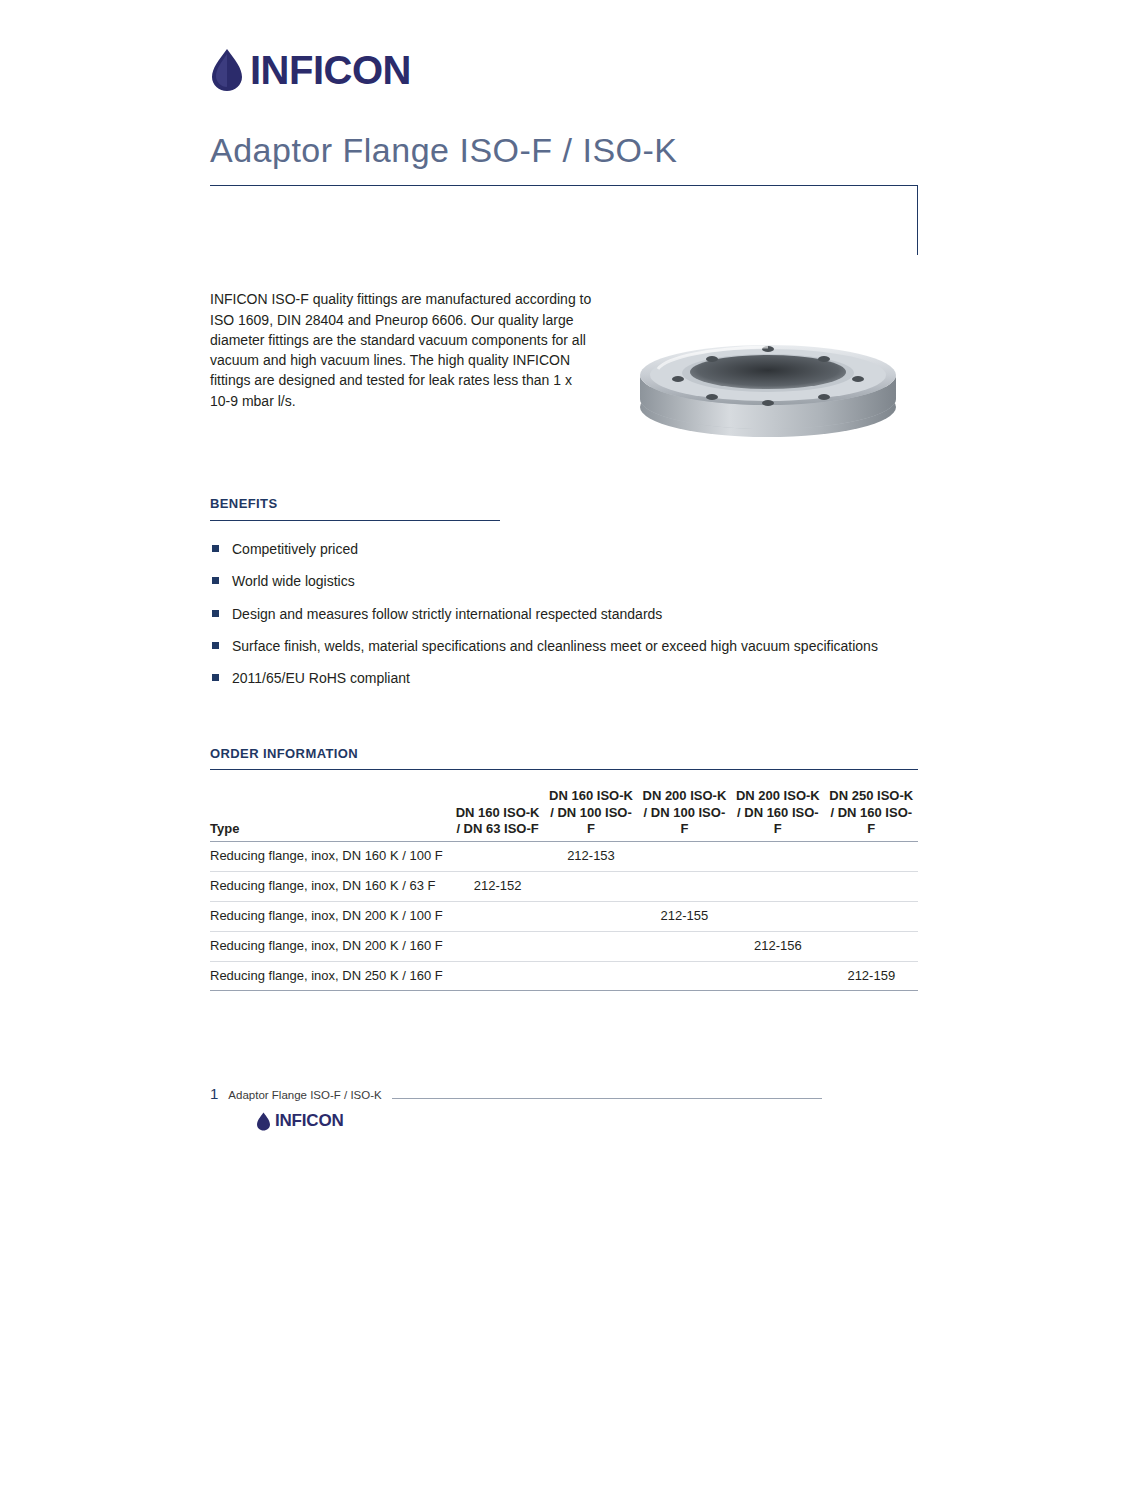INFICON
Adaptor Flange ISO-F / ISO-K
INFICON ISO-F quality fittings are manufactured according to ISO 1609, DIN 28404 and Pneurop 6606. Our quality large diameter fittings are the standard vacuum components for all vacuum and high vacuum lines. The high quality INFICON fittings are designed and tested for leak rates less than 1 x 10-9 mbar l/s.
BENEFITS
Competitively priced
World wide logistics
Design and measures follow strictly international respected standards
Surface finish, welds, material specifications and cleanliness meet or exceed high vacuum specifications
2011/65/EU RoHS compliant
ORDER INFORMATION
| Type | DN 160 ISO-K / DN 63 ISO-F | DN 160 ISO-K / DN 100 ISO- F | DN 200 ISO-K / DN 100 ISO- F | DN 200 ISO-K / DN 160 ISO- F | DN 250 ISO-K / DN 160 ISO- F |
| --- | --- | --- | --- | --- | --- |
| Reducing flange, inox, DN 160 K / 100 F | | 212-153 | | | |
| Reducing flange, inox, DN 160 K / 63 F | 212-152 | | | | |
| Reducing flange, inox, DN 200 K / 100 F | | | 212-155 | | |
| Reducing flange, inox, DN 200 K / 160 F | | | | 212-156 | |
| Reducing flange, inox, DN 250 K / 160 F | | | | | 212-159 |
1
Adaptor Flange ISO-F / ISO-K
INFICON